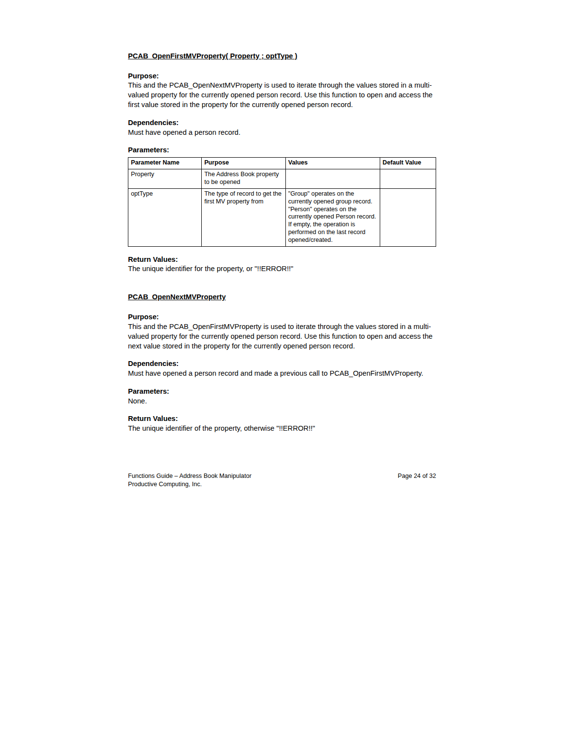PCAB_OpenFirstMVProperty( Property ; optType )
Purpose:
This and the PCAB_OpenNextMVProperty is used to iterate through the values stored in a multi-valued property for the currently opened person record. Use this function to open and access the first value stored in the property for the currently opened person record.
Dependencies:
Must have opened a person record.
Parameters:
| Parameter Name | Purpose | Values | Default Value |
| --- | --- | --- | --- |
| Property | The Address Book property to be opened | | |
| optType | The type of record to get the first MV property from | "Group" operates on the currently opened group record. "Person" operates on the currently opened Person record. If empty, the operation is performed on the last record opened/created. | |
Return Values:
The unique identifier for the property, or "!!ERROR!!"
PCAB_OpenNextMVProperty
Purpose:
This and the PCAB_OpenFirstMVProperty is used to iterate through the values stored in a multi-valued property for the currently opened person record. Use this function to open and access the next value stored in the property for the currently opened person record.
Dependencies:
Must have opened a person record and made a previous call to PCAB_OpenFirstMVProperty.
Parameters:
None.
Return Values:
The unique identifier of the property, otherwise "!!ERROR!!"
Functions Guide – Address Book Manipulator
Productive Computing, Inc.
Page 24 of 32